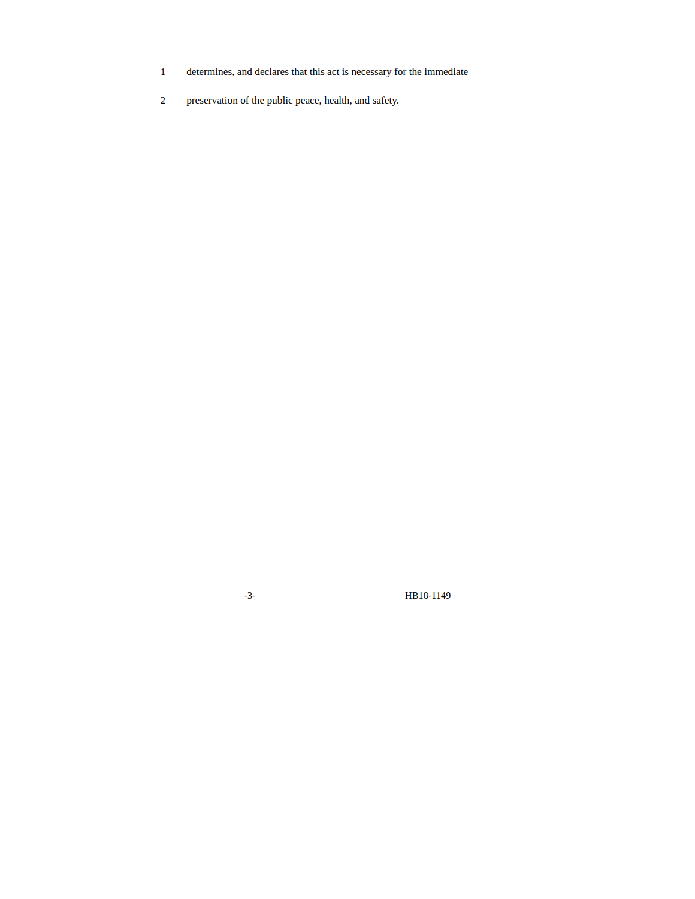1
determines, and declares that this act is necessary for the immediate
2
preservation of the public peace, health, and safety.
-3- HB18-1149